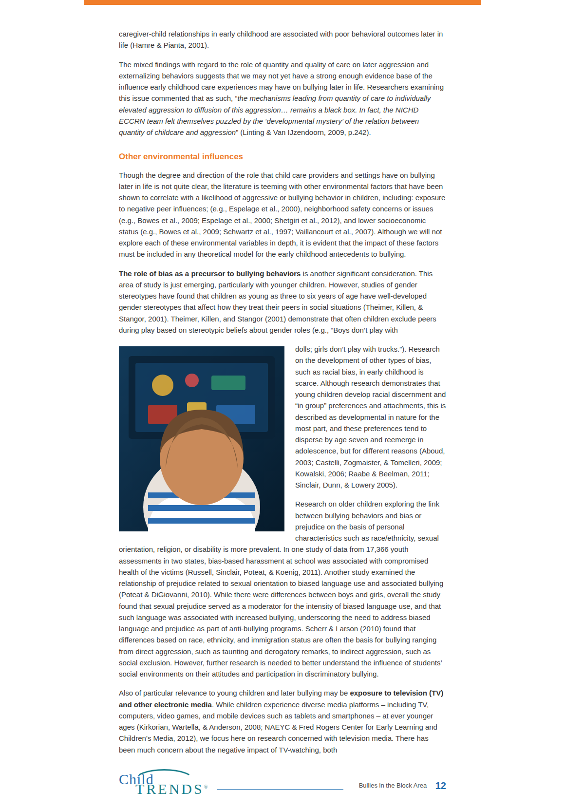caregiver-child relationships in early childhood are associated with poor behavioral outcomes later in life (Hamre & Pianta, 2001).
The mixed findings with regard to the role of quantity and quality of care on later aggression and externalizing behaviors suggests that we may not yet have a strong enough evidence base of the influence early childhood care experiences may have on bullying later in life. Researchers examining this issue commented that as such, “the mechanisms leading from quantity of care to individually elevated aggression to diffusion of this aggression… remains a black box. In fact, the NICHD ECCRN team felt themselves puzzled by the ‘developmental mystery’ of the relation between quantity of childcare and aggression” (Linting & Van IJzendoorn, 2009, p.242).
Other environmental influences
Though the degree and direction of the role that child care providers and settings have on bullying later in life is not quite clear, the literature is teeming with other environmental factors that have been shown to correlate with a likelihood of aggressive or bullying behavior in children, including: exposure to negative peer influences; (e.g., Espelage et al., 2000), neighborhood safety concerns or issues (e.g., Bowes et al., 2009; Espelage et al., 2000; Shetgiri et al., 2012), and lower socioeconomic status (e.g., Bowes et al., 2009; Schwartz et al., 1997; Vaillancourt et al., 2007). Although we will not explore each of these environmental variables in depth, it is evident that the impact of these factors must be included in any theoretical model for the early childhood antecedents to bullying.
The role of bias as a precursor to bullying behaviors is another significant consideration. This area of study is just emerging, particularly with younger children. However, studies of gender stereotypes have found that children as young as three to six years of age have well-developed gender stereotypes that affect how they treat their peers in social situations (Theimer, Killen, & Stangor, 2001). Theimer, Killen, and Stangor (2001) demonstrate that often children exclude peers during play based on stereotypic beliefs about gender roles (e.g., “Boys don’t play with
dolls; girls don’t play with trucks.”). Research on the development of other types of bias, such as racial bias, in early childhood is scarce. Although research demonstrates that young children develop racial discernment and “in group” preferences and attachments, this is described as developmental in nature for the most part, and these preferences tend to disperse by age seven and reemerge in adolescence, but for different reasons (Aboud, 2003; Castelli, Zogmaister, & Tomelleri, 2009; Kowalski, 2006; Raabe & Beelman, 2011; Sinclair, Dunn, & Lowery 2005).
Research on older children exploring the link between bullying behaviors and bias or prejudice on the basis of personal characteristics such as race/ethnicity, sexual orientation, religion, or disability is more prevalent. In one study of data from 17,366 youth assessments in two states, bias-based harassment at school was associated with compromised health of the victims (Russell, Sinclair, Poteat, & Koenig, 2011). Another study examined the relationship of prejudice related to sexual orientation to biased language use and associated bullying (Poteat & DiGiovanni, 2010). While there were differences between boys and girls, overall the study found that sexual prejudice served as a moderator for the intensity of biased language use, and that such language was associated with increased bullying, underscoring the need to address biased language and prejudice as part of anti-bullying programs. Scherr & Larson (2010) found that differences based on race, ethnicity, and immigration status are often the basis for bullying ranging from direct aggression, such as taunting and derogatory remarks, to indirect aggression, such as social exclusion. However, further research is needed to better understand the influence of students’ social environments on their attitudes and participation in discriminatory bullying.
Also of particular relevance to young children and later bullying may be exposure to television (TV) and other electronic media. While children experience diverse media platforms – including TV, computers, video games, and mobile devices such as tablets and smartphones – at ever younger ages (Kirkorian, Wartella, & Anderson, 2008; NAEYC & Fred Rogers Center for Early Learning and Children’s Media, 2012), we focus here on research concerned with television media. There has been much concern about the negative impact of TV-watching, both
Child TRENDS®
Bullies in the Block Area 12